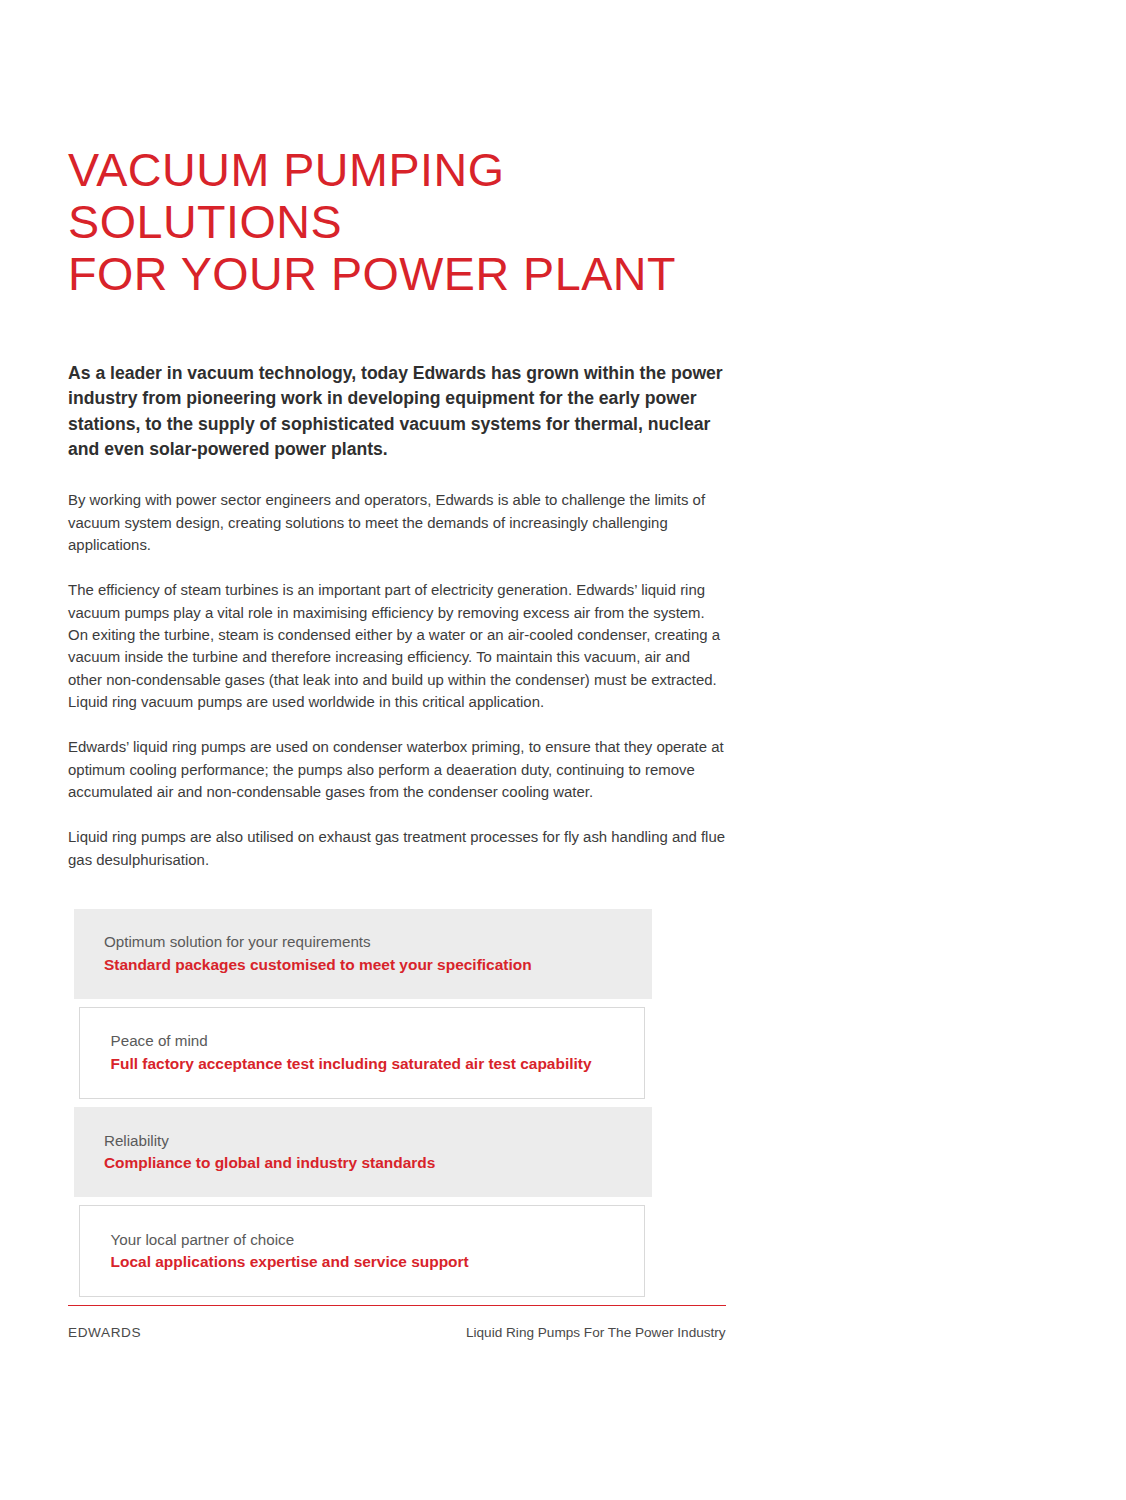Vacuum pumping solutions
for your power plant
As a leader in vacuum technology, today Edwards has grown within the power industry from pioneering work in developing equipment for the early power stations, to the supply of sophisticated vacuum systems for thermal, nuclear and even solar-powered power plants.
By working with power sector engineers and operators, Edwards is able to challenge the limits of vacuum system design, creating solutions to meet the demands of increasingly challenging applications.
The efficiency of steam turbines is an important part of electricity generation. Edwards’ liquid ring vacuum pumps play a vital role in maximising efficiency by removing excess air from the system. On exiting the turbine, steam is condensed either by a water or an air-cooled condenser, creating a vacuum inside the turbine and therefore increasing efficiency. To maintain this vacuum, air and other non-condensable gases (that leak into and build up within the condenser) must be extracted. Liquid ring vacuum pumps are used worldwide in this critical application.
Edwards’ liquid ring pumps are used on condenser waterbox priming, to ensure that they operate at optimum cooling performance; the pumps also perform a deaeration duty, continuing to remove accumulated air and non-condensable gases from the condenser cooling water.
Liquid ring pumps are also utilised on exhaust gas treatment processes for fly ash handling and flue gas desulphurisation.
Optimum solution for your requirements
Standard packages customised to meet your specification
Peace of mind
Full factory acceptance test including saturated air test capability
Reliability
Compliance to global and industry standards
Your local partner of choice
Local applications expertise and service support
EDWARDS Liquid Ring Pumps For The Power Industry